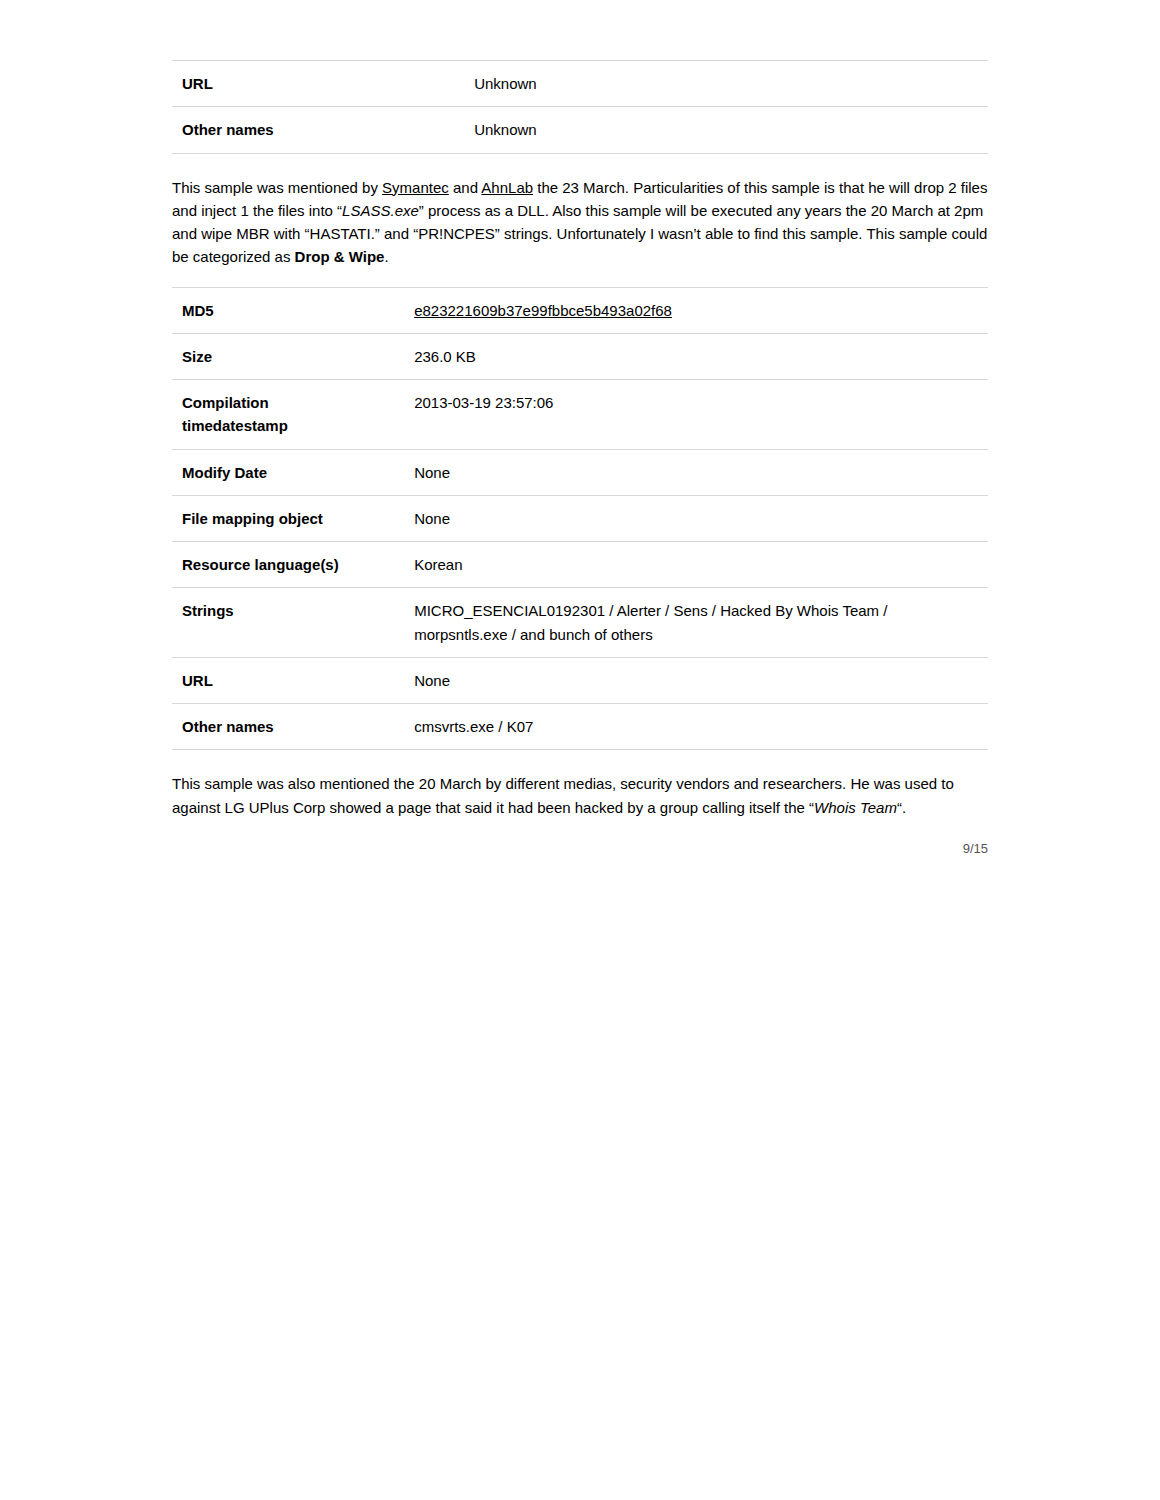| URL | Unknown |
| Other names | Unknown |
This sample was mentioned by Symantec and AhnLab the 23 March. Particularities of this sample is that he will drop 2 files and inject 1 the files into “LSASS.exe” process as a DLL. Also this sample will be executed any years the 20 March at 2pm and wipe MBR with “HASTATI.” and “PR!NCPES” strings. Unfortunately I wasn’t able to find this sample. This sample could be categorized as Drop & Wipe.
| MD5 | e823221609b37e99fbbce5b493a02f68 |
| Size | 236.0 KB |
| Compilation timedatestamp | 2013-03-19 23:57:06 |
| Modify Date | None |
| File mapping object | None |
| Resource language(s) | Korean |
| Strings | MICRO_ESENCIAL0192301 / Alerter / Sens / Hacked By Whois Team / morpsntls.exe / and bunch of others |
| URL | None |
| Other names | cmsvrts.exe / K07 |
This sample was also mentioned the 20 March by different medias, security vendors and researchers. He was used to against LG UPlus Corp showed a page that said it had been hacked by a group calling itself the “Whois Team“.
9/15